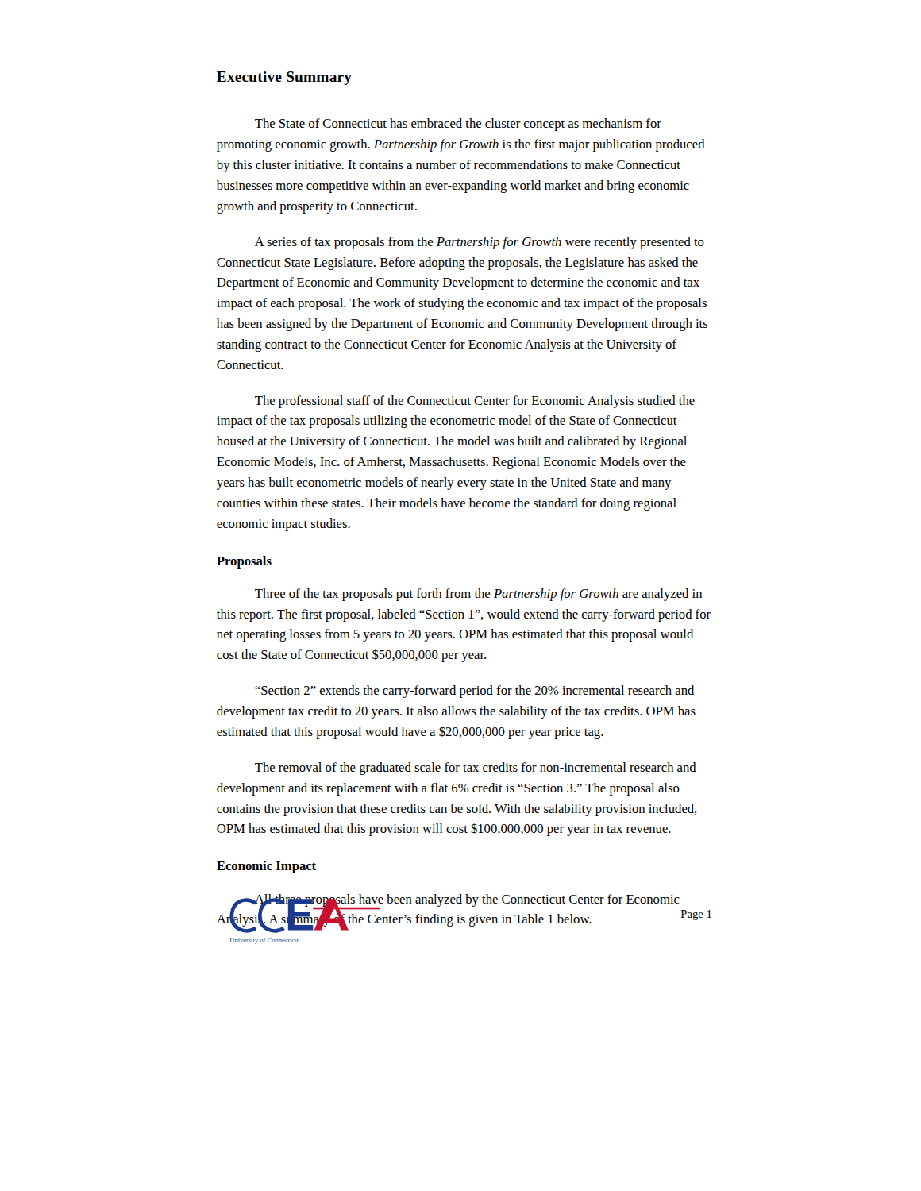Executive Summary
The State of Connecticut has embraced the cluster concept as mechanism for promoting economic growth. Partnership for Growth is the first major publication produced by this cluster initiative. It contains a number of recommendations to make Connecticut businesses more competitive within an ever-expanding world market and bring economic growth and prosperity to Connecticut.
A series of tax proposals from the Partnership for Growth were recently presented to Connecticut State Legislature. Before adopting the proposals, the Legislature has asked the Department of Economic and Community Development to determine the economic and tax impact of each proposal. The work of studying the economic and tax impact of the proposals has been assigned by the Department of Economic and Community Development through its standing contract to the Connecticut Center for Economic Analysis at the University of Connecticut.
The professional staff of the Connecticut Center for Economic Analysis studied the impact of the tax proposals utilizing the econometric model of the State of Connecticut housed at the University of Connecticut. The model was built and calibrated by Regional Economic Models, Inc. of Amherst, Massachusetts. Regional Economic Models over the years has built econometric models of nearly every state in the United State and many counties within these states. Their models have become the standard for doing regional economic impact studies.
Proposals
Three of the tax proposals put forth from the Partnership for Growth are analyzed in this report. The first proposal, labeled “Section 1”, would extend the carry-forward period for net operating losses from 5 years to 20 years. OPM has estimated that this proposal would cost the State of Connecticut $50,000,000 per year.
“Section 2” extends the carry-forward period for the 20% incremental research and development tax credit to 20 years. It also allows the salability of the tax credits. OPM has estimated that this proposal would have a $20,000,000 per year price tag.
The removal of the graduated scale for tax credits for non-incremental research and development and its replacement with a flat 6% credit is “Section 3.” The proposal also contains the provision that these credits can be sold. With the salability provision included, OPM has estimated that this provision will cost $100,000,000 per year in tax revenue.
Economic Impact
All three proposals have been analyzed by the Connecticut Center for Economic Analysis. A summary of the Center’s finding is given in Table 1 below.
Page 1
University of Connecticut